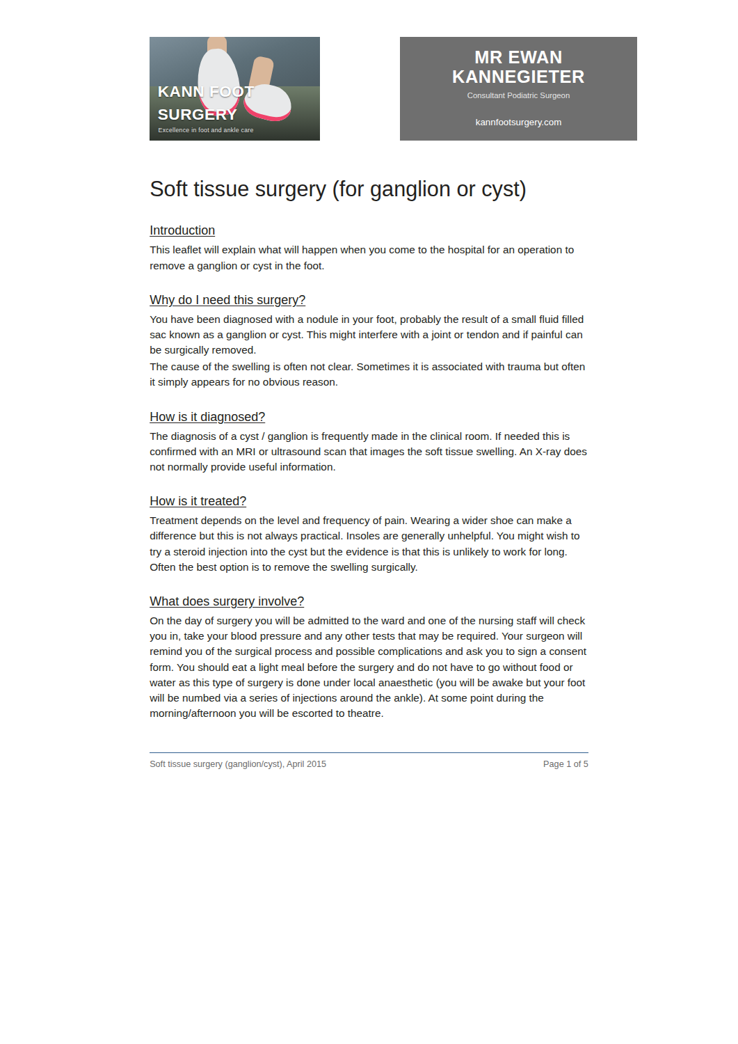KANN FOOT SURGERY
Excellence in foot and ankle care
Mr Ewan Kannegieter
Consultant Podiatric Surgeon
kannfootsurgery.com
Soft tissue surgery (for ganglion or cyst)
Introduction
This leaflet will explain what will happen when you come to the hospital for an operation to remove a ganglion or cyst in the foot.
Why do I need this surgery?
You have been diagnosed with a nodule in your foot, probably the result of a small fluid filled sac known as a ganglion or cyst. This might interfere with a joint or tendon and if painful can be surgically removed.
The cause of the swelling is often not clear. Sometimes it is associated with trauma but often it simply appears for no obvious reason.
How is it diagnosed?
The diagnosis of a cyst / ganglion is frequently made in the clinical room. If needed this is confirmed with an MRI or ultrasound scan that images the soft tissue swelling. An X-ray does not normally provide useful information.
How is it treated?
Treatment depends on the level and frequency of pain. Wearing a wider shoe can make a difference but this is not always practical. Insoles are generally unhelpful. You might wish to try a steroid injection into the cyst but the evidence is that this is unlikely to work for long. Often the best option is to remove the swelling surgically.
What does surgery involve?
On the day of surgery you will be admitted to the ward and one of the nursing staff will check you in, take your blood pressure and any other tests that may be required. Your surgeon will remind you of the surgical process and possible complications and ask you to sign a consent form. You should eat a light meal before the surgery and do not have to go without food or water as this type of surgery is done under local anaesthetic (you will be awake but your foot will be numbed via a series of injections around the ankle). At some point during the morning/afternoon you will be escorted to theatre.
Soft tissue surgery (ganglion/cyst), April 2015 Page 1 of 5